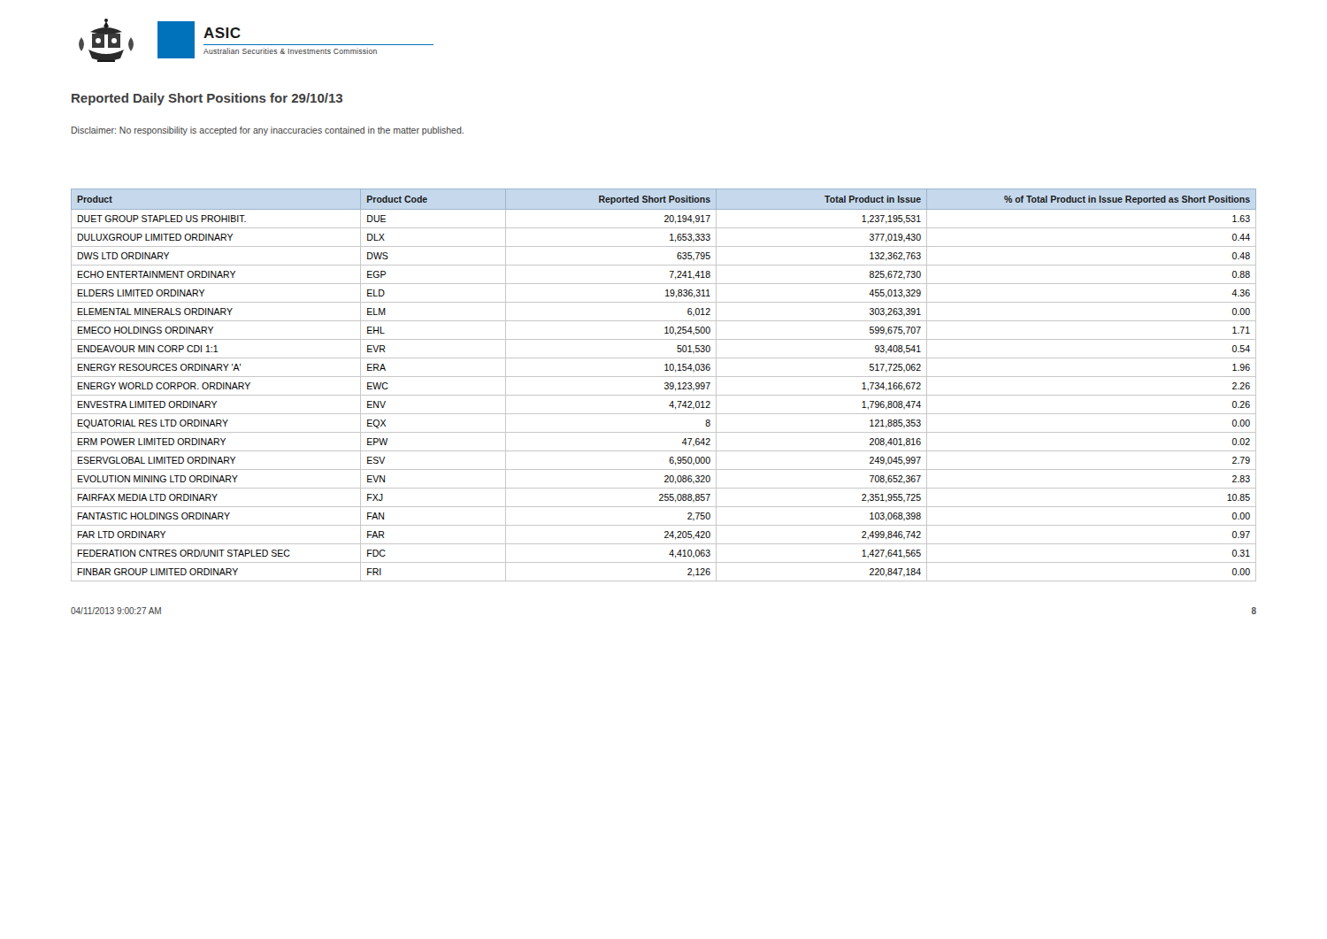ASIC
Australian Securities & Investments Commission
Reported Daily Short Positions for 29/10/13
Disclaimer: No responsibility is accepted for any inaccuracies contained in the matter published.
| Product | Product Code | Reported Short Positions | Total Product in Issue | % of Total Product in Issue Reported as Short Positions |
| --- | --- | --- | --- | --- |
| DUET GROUP STAPLED US PROHIBIT. | DUE | 20,194,917 | 1,237,195,531 | 1.63 |
| DULUXGROUP LIMITED ORDINARY | DLX | 1,653,333 | 377,019,430 | 0.44 |
| DWS LTD ORDINARY | DWS | 635,795 | 132,362,763 | 0.48 |
| ECHO ENTERTAINMENT ORDINARY | EGP | 7,241,418 | 825,672,730 | 0.88 |
| ELDERS LIMITED ORDINARY | ELD | 19,836,311 | 455,013,329 | 4.36 |
| ELEMENTAL MINERALS ORDINARY | ELM | 6,012 | 303,263,391 | 0.00 |
| EMECO HOLDINGS ORDINARY | EHL | 10,254,500 | 599,675,707 | 1.71 |
| ENDEAVOUR MIN CORP CDI 1:1 | EVR | 501,530 | 93,408,541 | 0.54 |
| ENERGY RESOURCES ORDINARY 'A' | ERA | 10,154,036 | 517,725,062 | 1.96 |
| ENERGY WORLD CORPOR. ORDINARY | EWC | 39,123,997 | 1,734,166,672 | 2.26 |
| ENVESTRA LIMITED ORDINARY | ENV | 4,742,012 | 1,796,808,474 | 0.26 |
| EQUATORIAL RES LTD ORDINARY | EQX | 8 | 121,885,353 | 0.00 |
| ERM POWER LIMITED ORDINARY | EPW | 47,642 | 208,401,816 | 0.02 |
| ESERVGLOBAL LIMITED ORDINARY | ESV | 6,950,000 | 249,045,997 | 2.79 |
| EVOLUTION MINING LTD ORDINARY | EVN | 20,086,320 | 708,652,367 | 2.83 |
| FAIRFAX MEDIA LTD ORDINARY | FXJ | 255,088,857 | 2,351,955,725 | 10.85 |
| FANTASTIC HOLDINGS ORDINARY | FAN | 2,750 | 103,068,398 | 0.00 |
| FAR LTD ORDINARY | FAR | 24,205,420 | 2,499,846,742 | 0.97 |
| FEDERATION CNTRES ORD/UNIT STAPLED SEC | FDC | 4,410,063 | 1,427,641,565 | 0.31 |
| FINBAR GROUP LIMITED ORDINARY | FRI | 2,126 | 220,847,184 | 0.00 |
04/11/2013 9:00:27 AM
8